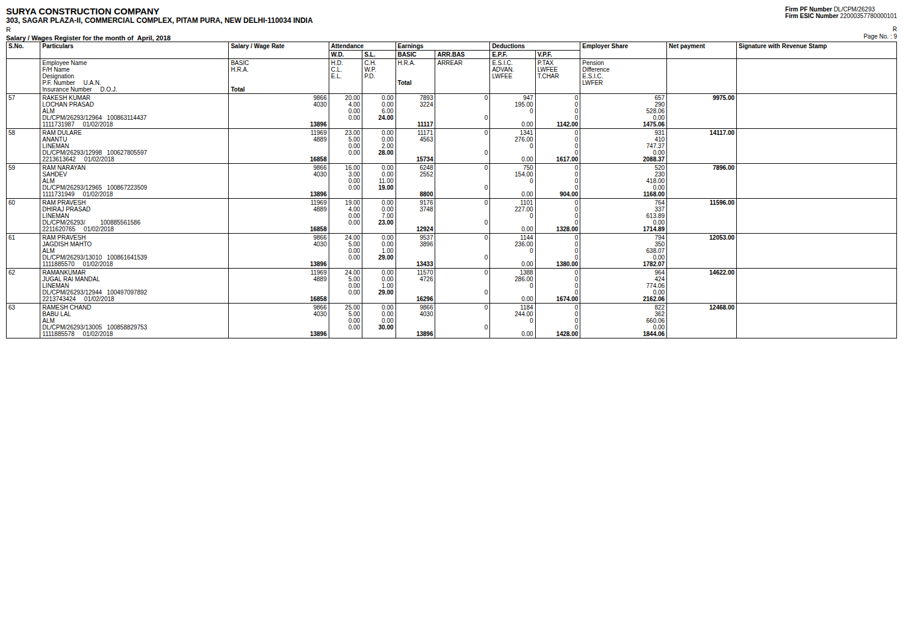SURYA CONSTRUCTION COMPANY
303, SAGAR PLAZA-II, COMMERCIAL COMPLEX, PITAM PURA, NEW DELHI-110034 INDIA
Firm PF Number DL/CPM/26293
Firm ESIC Number 22000357780000101
R
R
Salary / Wages Register for the month of April, 2018
Page No. : 9
| S.No. | Particulars | Salary / Wage Rate | Attendance | Earnings | Deductions | Employer Share | Net payment | Signature with Revenue Stamp |
| --- | --- | --- | --- | --- | --- | --- | --- | --- |
| W.D. | S.L. | BASIC | ARR.BAS | E.P.F. | V.P.F. |
| | Employee Name F/H Name Designation P.F. Number U.A.N. Insurance Number D.O.J. | BASIC H.R.A. Total | H.D. C.L. E.L. | C.H. W.P. P.D. | H.R.A. Total | ARREAR | E.S.I.C. ADVAN. LWFEE | P.TAX LWFEE T.CHAR | Pension Difference E.S.I.C. LWFER | | |
| 57 | RAKESH KUMAR LOCHAN PRASAD ALM DL/CPM/26293/12964 100863114437 1111731987 01/02/2018 | 9866 4030 13896 | 20.00 4.00 0.00 0.00 | 0.00 0.00 6.00 24.00 | 7893 3224 11117 | 0 0 | 947 195.00 0 0.00 | 0 0 0 0 1142.00 | 657 290 528.06 0.00 1475.06 | 9975.00 | |
| 58 | RAM DULARE ANANTU LINEMAN DL/CPM/26293/12998 100627805597 2213613642 01/02/2018 | 11969 4889 16858 | 23.00 5.00 0.00 0.00 | 0.00 0.00 2.00 28.00 | 11171 4563 15734 | 0 0 | 1341 276.00 0 0.00 | 0 0 0 0 1617.00 | 931 410 747.37 0.00 2088.37 | 14117.00 | |
| 59 | RAM NARAYAN SAHDEV ALM DL/CPM/26293/12965 100867223509 1111731949 01/02/2018 | 9866 4030 13896 | 16.00 3.00 0.00 0.00 | 0.00 0.00 11.00 19.00 | 6248 2552 8800 | 0 0 | 750 154.00 0 0.00 | 0 0 0 0 904.00 | 520 230 418.00 0.00 1168.00 | 7896.00 | |
| 60 | RAM PRAVESH DHIRAJ PRASAD LINEMAN DL/CPM/26293/ 100885561586 2211620765 01/02/2018 | 11969 4889 16858 | 19.00 4.00 0.00 0.00 | 0.00 0.00 7.00 23.00 | 9176 3748 12924 | 0 0 | 1101 227.00 0 0.00 | 0 0 0 0 1328.00 | 764 337 613.89 0.00 1714.89 | 11596.00 | |
| 61 | RAM PRAVESH JAGDISH MAHTO ALM DL/CPM/26293/13010 100861641539 1111885570 01/02/2018 | 9866 4030 13896 | 24.00 5.00 0.00 0.00 | 0.00 0.00 1.00 29.00 | 9537 3896 13433 | 0 0 | 1144 236.00 0 0.00 | 0 0 0 0 1380.00 | 794 350 638.07 0.00 1782.07 | 12053.00 | |
| 62 | RAMANKUMAR JUGAL RAI MANDAL LINEMAN DL/CPM/26293/12944 100497097892 2213743424 01/02/2018 | 11969 4889 16858 | 24.00 5.00 0.00 0.00 | 0.00 0.00 1.00 29.00 | 11570 4726 16296 | 0 0 | 1388 286.00 0 0.00 | 0 0 0 0 1674.00 | 964 424 774.06 0.00 2162.06 | 14622.00 | |
| 63 | RAMESH CHAND BABU LAL ALM DL/CPM/26293/13005 100858829753 1111885578 01/02/2018 | 9866 4030 13896 | 25.00 5.00 0.00 0.00 | 0.00 0.00 0.00 30.00 | 9866 4030 13896 | 0 0 | 1184 244.00 0 0.00 | 0 0 0 0 1428.00 | 822 362 660.06 0.00 1844.06 | 12468.00 | |